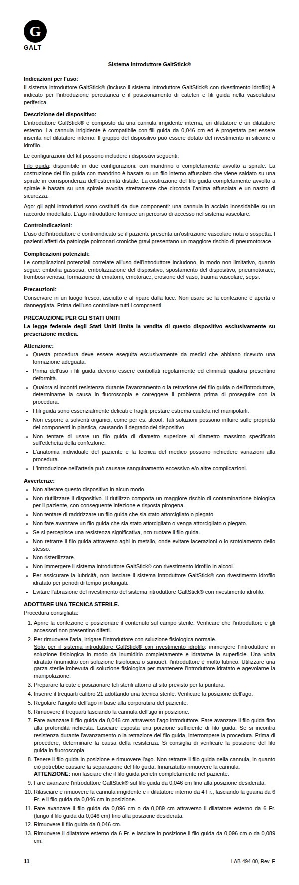G
GALT
Sistema introduttore GaltStick®
Indicazioni per l'uso:
Il sistema introduttore GaltStick® (incluso il sistema introduttore GaltStick® con rivestimento idrofilo) è indicato per l'introduzione percutanea e il posizionamento di cateteri e fili guida nella vascolatura periferica.
Descrizione del dispositivo:
L'introduttore GaltStick® è composto da una cannula irrigidente interna, un dilatatore e un dilatatore esterno. La cannula irrigidente è compatibile con fili guida da 0,046 cm ed è progettata per essere inserita nel dilatatore interno. Il gruppo del dispositivo può essere dotato del rivestimento in silicone o idrofilo.
Le configurazioni del kit possono includere i dispositivi seguenti:
Filo guida: disponibile in due configurazioni: con mandrino o completamente avvolto a spirale. La costruzione del filo guida con mandrino è basata su un filo interno affusolato che viene saldato su una spirale in corrispondenza dell'estremità distale. La costruzione del filo guida completamente avvolto a spirale è basata su una spirale avvolta strettamente che circonda l'anima affusolata e un nastro di sicurezza.
Ago: gli aghi introduttori sono costituiti da due componenti: una cannula in acciaio inossidabile su un raccordo modellato. L'ago introduttore fornisce un percorso di accesso nel sistema vascolare.
Controindicazioni:
L'uso dell'introduttore è controindicato se il paziente presenta un'ostruzione vascolare nota o sospetta. I pazienti affetti da patologie polmonari croniche gravi presentano un maggiore rischio di pneumotorace.
Complicazioni potenziali:
Le complicazioni potenziali correlate all'uso dell'introduttore includono, in modo non limitativo, quanto segue: embolia gassosa, embolizzazione del dispositivo, spostamento del dispositivo, pneumotorace, trombosi venosa, formazione di ematomi, emotorace, erosione del vaso, trauma vascolare, sepsi.
Precauzioni:
Conservare in un luogo fresco, asciutto e al riparo dalla luce. Non usare se la confezione è aperta o danneggiata. Prima dell'uso controllare tutti i componenti.
PRECAUZIONE PER GLI STATI UNITI
La legge federale degli Stati Uniti limita la vendita di questo dispositivo esclusivamente su prescrizione medica.
Attenzione:
Questa procedura deve essere eseguita esclusivamente da medici che abbiano ricevuto una formazione adeguata.
Prima dell'uso i fili guida devono essere controllati regolarmente ed eliminati qualora presentino deformità.
Qualora si incontri resistenza durante l'avanzamento o la retrazione del filo guida o dell'introduttore, determinarne la causa in fluoroscopia e correggere il problema prima di proseguire con la procedura.
I fili guida sono essenzialmente delicati e fragili; prestare estrema cautela nel manipolarli.
Non esporre a solventi organici, come per es. alcool. Tali soluzioni possono influire sulle proprietà dei componenti in plastica, causando il degrado del dispositivo.
Non tentare di usare un filo guida di diametro superiore al diametro massimo specificato sull'etichetta della confezione.
L'anatomia individuale del paziente e la tecnica del medico possono richiedere variazioni alla procedura.
L'introduzione nell'arteria può causare sanguinamento eccessivo e/o altre complicazioni.
Avvertenze:
Non alterare questo dispositivo in alcun modo.
Non riutilizzare il dispositivo. Il riutilizzo comporta un maggiore rischio di contaminazione biologica per il paziente, con conseguente infezione e risposta pirogena.
Non tentare di raddrizzare un filo guida che sia stato attorcigliato o piegato.
Non fare avanzare un filo guida che sia stato attorcigliato o venga attorcigliato o piegato.
Se si percepisce una resistenza significativa, non ruotare il filo guida.
Non retrarre il filo guida attraverso aghi in metallo, onde evitare lacerazioni o lo srotolamento dello stesso.
Non risterilizzare.
Non immergere il sistema introduttore GaltStick® con rivestimento idrofilo in alcool.
Per assicurare la lubricità, non lasciare il sistema introduttore GaltStick® con rivestimento idrofilo idratato per periodi di tempo prolungati.
Evitare l'abrasione del rivestimento del sistema introduttore GaltStick® con rivestimento idrofilo.
ADOTTARE UNA TECNICA STERILE.
Procedura consigliata:
Aprire la confezione e posizionare il contenuto sul campo sterile. Verificare che l'introduttore e gli accessori non presentino difetti.
Per rimuovere l'aria, irrigare l'introduttore con soluzione fisiologica normale.
Solo per il sistema introduttore GaltStick® con rivestimento idrofilo: immergere l'introduttore in soluzione fisiologica in modo da inumidirlo completamente e idratarne la superficie. Una volta idratato (inumidito con soluzione fisiologica o sangue), l'introduttore è molto lubrico. Utilizzare una garza sterile imbevuta di soluzione fisiologica per mantenere l'introduttore idratato e agevolarne la manipolazione.
Preparare la cute e posizionare teli sterili attorno al sito previsto per la puntura.
Inserire il trequarti calibro 21 adottando una tecnica sterile. Verificare la posizione dell'ago.
Regolare l'angolo dell'ago in base alla corporatura del paziente.
Rimuovere il trequarti lasciando la cannula dell'ago in posizione.
Fare avanzare il filo guida da 0,046 cm attraverso l'ago introduttore. Fare avanzare il filo guida fino alla profondità richiesta. Lasciare esposta una porzione sufficiente di filo guida. Se si incontra resistenza durante l'avanzamento o la retrazione del filo guida, interrompere la procedura. Prima di procedere, determinare la causa della resistenza. Si consiglia di verificare la posizione del filo guida in fluoroscopia.
Tenere il filo guida in posizione e rimuovere l'ago. Non retrarre il filo guida nella cannula, in quanto ciò potrebbe causare la separazione del filo guida. Innanzitutto rimuovere la cannula.
ATTENZIONE: non lasciare che il filo guida penetri completamente nel paziente.
Fare avanzare l'introduttore GaltStick® sul filo guida da 0,046 cm fino alla posizione desiderata.
Rilasciare e rimuovere la cannula irrigidente e il dilatatore interno da 4 Fr., lasciando la guaina da 6 Fr. e il filo guida da 0,046 cm in posizione.
Fare avanzare il filo guida da 0,096 cm o da 0,089 cm attraverso il dilatatore esterno da 6 Fr. (lungo il filo guida da 0,046 cm) fino alla posizione desiderata.
Rimuovere il filo guida da 0,046 cm.
Rimuovere il dilatatore esterno da 6 Fr. e lasciare in posizione il filo guida da 0,096 cm o da 0,089 cm.
11
LAB-494-00, Rev. E